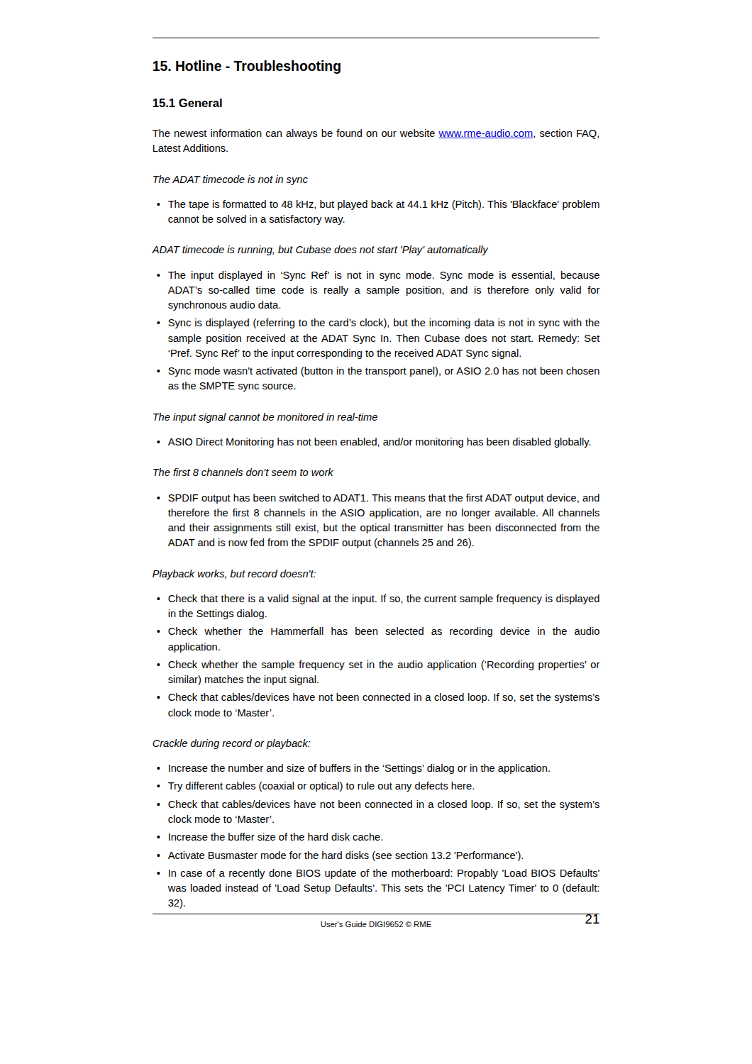15. Hotline - Troubleshooting
15.1 General
The newest information can always be found on our website www.rme-audio.com, section FAQ, Latest Additions.
The ADAT timecode is not in sync
The tape is formatted to 48 kHz, but played back at 44.1 kHz (Pitch). This 'Blackface' problem cannot be solved in a satisfactory way.
ADAT timecode is running, but Cubase does not start 'Play' automatically
The input displayed in ‘Sync Ref’ is not in sync mode. Sync mode is essential, because ADAT’s so-called time code is really a sample position, and is therefore only valid for synchronous audio data.
Sync is displayed (referring to the card’s clock), but the incoming data is not in sync with the sample position received at the ADAT Sync In. Then Cubase does not start. Remedy: Set ‘Pref. Sync Ref’ to the input corresponding to the received ADAT Sync signal.
Sync mode wasn't activated (button in the transport panel), or ASIO 2.0 has not been chosen as the SMPTE sync source.
The input signal cannot be monitored in real-time
ASIO Direct Monitoring has not been enabled, and/or monitoring has been disabled globally.
The first 8 channels don’t seem to work
SPDIF output has been switched to ADAT1. This means that the first ADAT output device, and therefore the first 8 channels in the ASIO application, are no longer available. All channels and their assignments still exist, but the optical transmitter has been disconnected from the ADAT and is now fed from the SPDIF output (channels 25 and 26).
Playback works, but record doesn't:
Check that there is a valid signal at the input. If so, the current sample frequency is displayed in the Settings dialog.
Check whether the Hammerfall has been selected as recording device in the audio application.
Check whether the sample frequency set in the audio application (‘Recording properties’ or similar) matches the input signal.
Check that cables/devices have not been connected in a closed loop. If so, set the systems’s clock mode to ‘Master’.
Crackle during record or playback:
Increase the number and size of buffers in the ‘Settings’ dialog or in the application.
Try different cables (coaxial or optical) to rule out any defects here.
Check that cables/devices have not been connected in a closed loop. If so, set the system’s clock mode to ‘Master’.
Increase the buffer size of the hard disk cache.
Activate Busmaster mode for the hard disks (see section 13.2 'Performance').
In case of a recently done BIOS update of the motherboard: Propably 'Load BIOS Defaults' was loaded instead of 'Load Setup Defaults'. This sets the 'PCI Latency Timer' to 0 (default: 32).
User's Guide DIGI9652 © RME
21